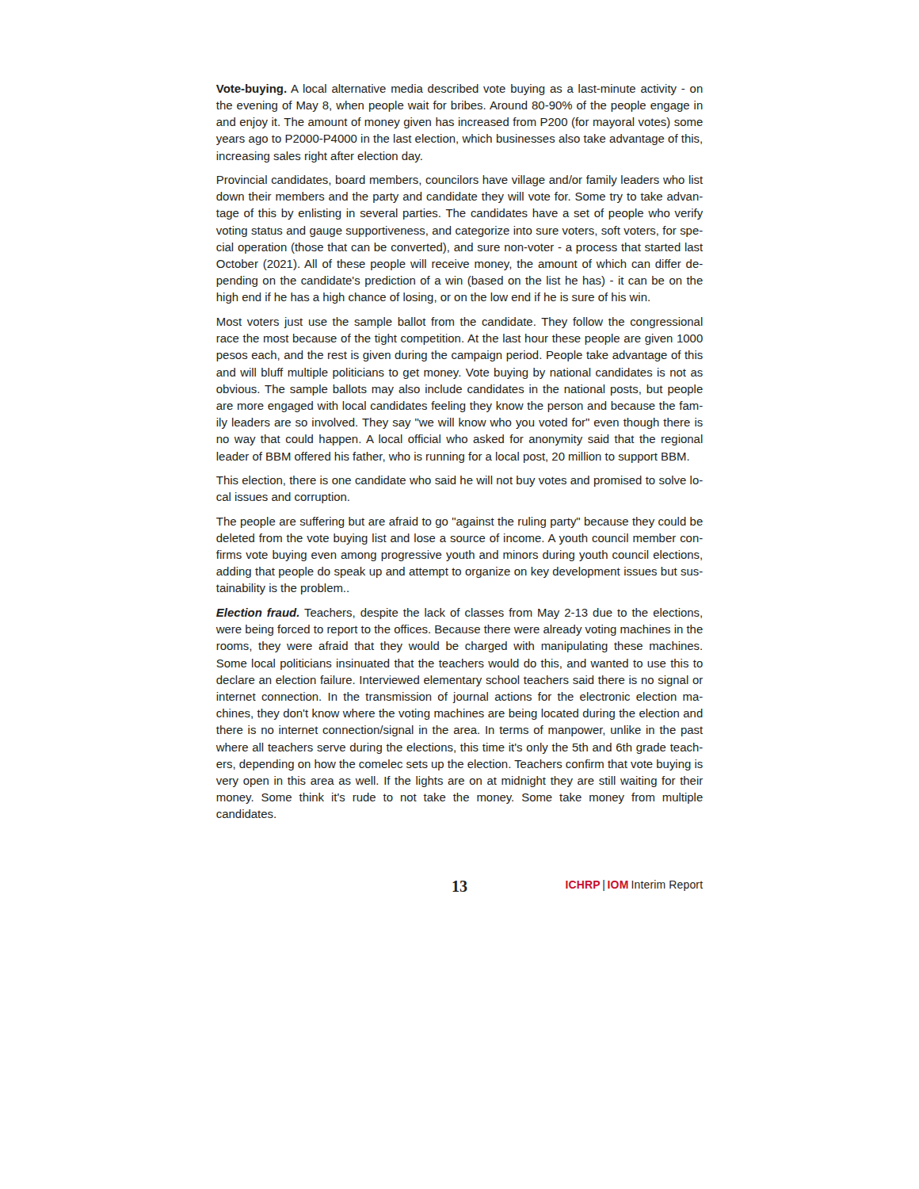Vote-buying. A local alternative media described vote buying as a last-minute activity - on the evening of May 8, when people wait for bribes. Around 80-90% of the people engage in and enjoy it. The amount of money given has increased from P200 (for mayoral votes) some years ago to P2000-P4000 in the last election, which businesses also take advantage of this, increasing sales right after election day.
Provincial candidates, board members, councilors have village and/or family leaders who list down their members and the party and candidate they will vote for. Some try to take advantage of this by enlisting in several parties. The candidates have a set of people who verify voting status and gauge supportiveness, and categorize into sure voters, soft voters, for special operation (those that can be converted), and sure non-voter - a process that started last October (2021). All of these people will receive money, the amount of which can differ depending on the candidate's prediction of a win (based on the list he has) - it can be on the high end if he has a high chance of losing, or on the low end if he is sure of his win.
Most voters just use the sample ballot from the candidate. They follow the congressional race the most because of the tight competition. At the last hour these people are given 1000 pesos each, and the rest is given during the campaign period. People take advantage of this and will bluff multiple politicians to get money. Vote buying by national candidates is not as obvious. The sample ballots may also include candidates in the national posts, but people are more engaged with local candidates feeling they know the person and because the family leaders are so involved. They say "we will know who you voted for" even though there is no way that could happen. A local official who asked for anonymity said that the regional leader of BBM offered his father, who is running for a local post, 20 million to support BBM.
This election, there is one candidate who said he will not buy votes and promised to solve local issues and corruption.
The people are suffering but are afraid to go "against the ruling party" because they could be deleted from the vote buying list and lose a source of income. A youth council member confirms vote buying even among progressive youth and minors during youth council elections, adding that people do speak up and attempt to organize on key development issues but sustainability is the problem..
Election fraud. Teachers, despite the lack of classes from May 2-13 due to the elections, were being forced to report to the offices. Because there were already voting machines in the rooms, they were afraid that they would be charged with manipulating these machines. Some local politicians insinuated that the teachers would do this, and wanted to use this to declare an election failure. Interviewed elementary school teachers said there is no signal or internet connection. In the transmission of journal actions for the electronic election machines, they don't know where the voting machines are being located during the election and there is no internet connection/signal in the area. In terms of manpower, unlike in the past where all teachers serve during the elections, this time it's only the 5th and 6th grade teachers, depending on how the comelec sets up the election. Teachers confirm that vote buying is very open in this area as well. If the lights are on at midnight they are still waiting for their money. Some think it's rude to not take the money. Some take money from multiple candidates.
13
ICHRP|IOM Interim Report